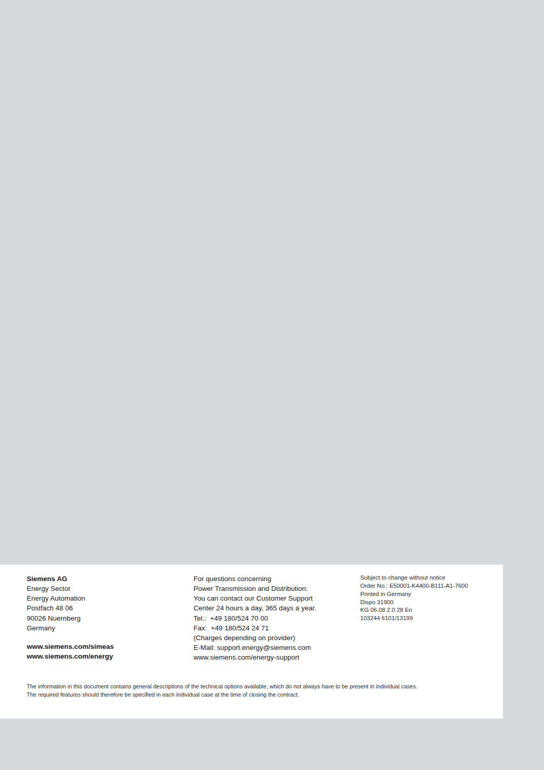Siemens AG
Energy Sector
Energy Automation
Postfach 48 06
90026 Nuernberg
Germany
www.siemens.com/simeas
www.siemens.com/energy
For questions concerning
Power Transmission and Distribution:
You can contact our Customer Support
Center 24 hours a day, 365 days a year.
Tel.: +49 180/524 70 00
Fax: +49 180/524 24 71
(Charges depending on provider)
E-Mail: support.energy@siemens.com
www.siemens.com/energy-support
Subject to change without notice
Order No.: E50001-K4400-B111-A1-7600
Printed in Germany
Dispo 31900
KG 06.08 2.0 28 En
103244 6101/13199
The information in this document contains general descriptions of the technical options available, which do not always have to be present in individual cases.
The required features should therefore be specified in each individual case at the time of closing the contract.